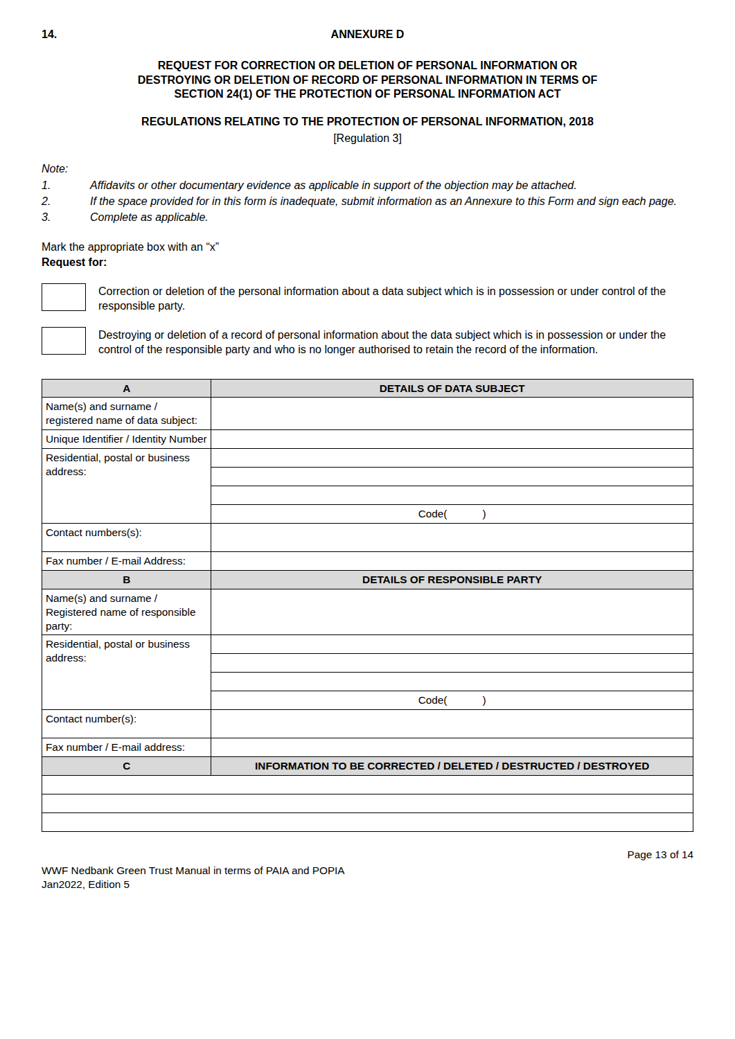14.
ANNEXURE D
REQUEST FOR CORRECTION OR DELETION OF PERSONAL INFORMATION OR
DESTROYING OR DELETION OF RECORD OF PERSONAL INFORMATION IN TERMS OF
SECTION 24(1) OF THE PROTECTION OF PERSONAL INFORMATION ACT
REGULATIONS RELATING TO THE PROTECTION OF PERSONAL INFORMATION, 2018
[Regulation 3]
Note:
1. Affidavits or other documentary evidence as applicable in support of the objection may be attached.
2. If the space provided for in this form is inadequate, submit information as an Annexure to this Form and sign each page.
3. Complete as applicable.
Mark the appropriate box with an “x”
Request for:
Correction or deletion of the personal information about a data subject which is in possession or under control of the responsible party.
Destroying or deletion of a record of personal information about the data subject which is in possession or under the control of the responsible party and who is no longer authorised to retain the record of the information.
| A | DETAILS OF DATA SUBJECT |
| Name(s) and surname / registered name of data subject: | |
| Unique Identifier / Identity Number | |
| Residential, postal or business address: | |
| Code( ) |
| Contact numbers(s): | |
| Fax number / E-mail Address: | |
| B | DETAILS OF RESPONSIBLE PARTY |
| Name(s) and surname / Registered name of responsible party: | |
| Residential, postal or business address: | |
| Code( ) |
| Contact number(s): | |
| Fax number / E-mail address: | |
| C | INFORMATION TO BE CORRECTED / DELETED / DESTRUCTED / DESTROYED |
Page 13 of 14
WWF Nedbank Green Trust Manual in terms of PAIA and POPIA
Jan2022, Edition 5